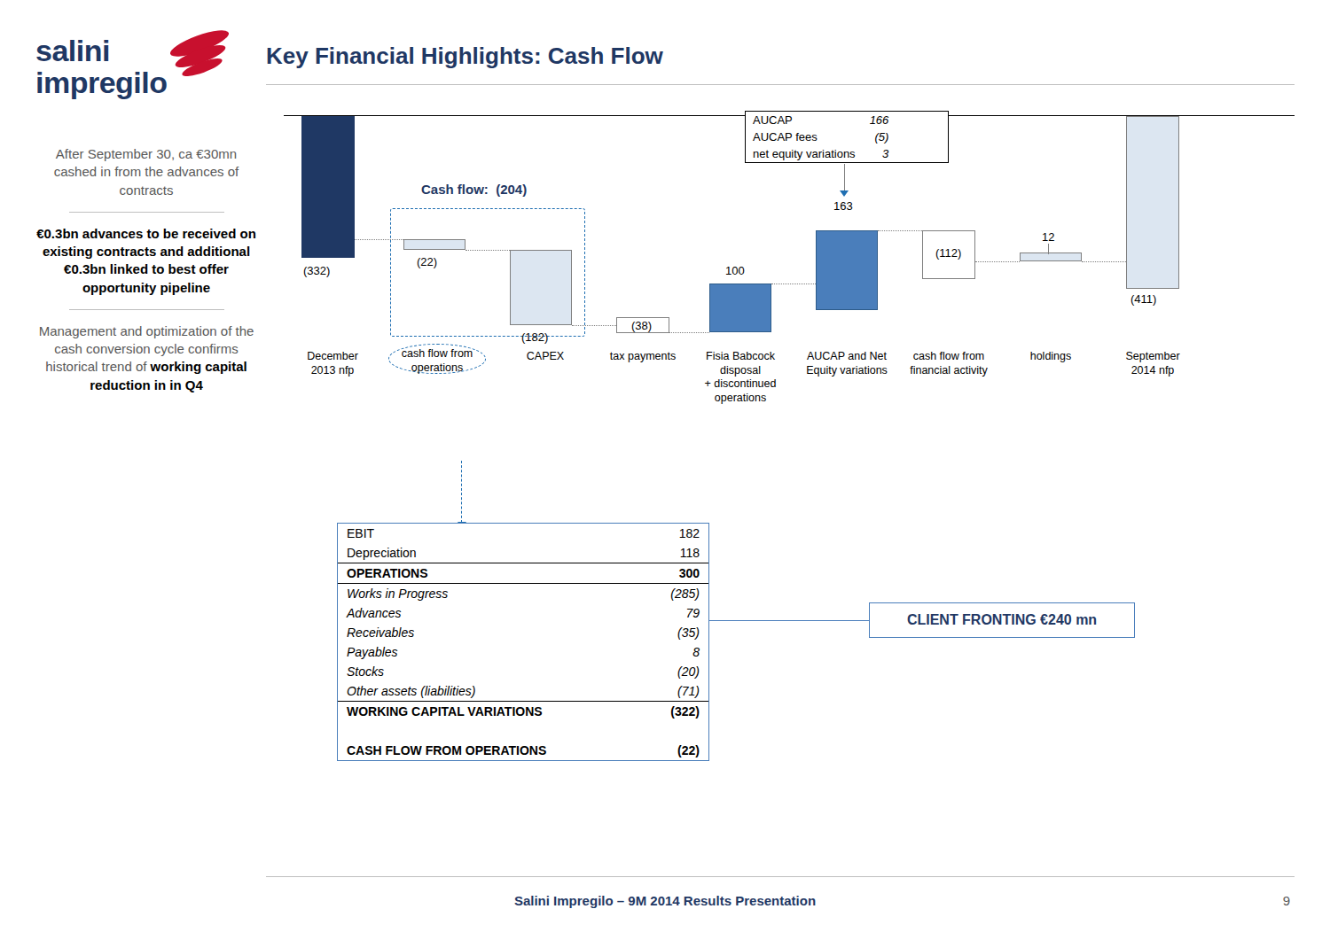salini
impregilo
Key Financial Highlights: Cash Flow
After September 30, ca €30mn cashed in from the advances of contracts
€0.3bn advances to be received on existing contracts and additional €0.3bn linked to best offer opportunity pipeline
Management and optimization of the cash conversion cycle confirms historical trend of working capital reduction in in Q4
(332)
December
2013 nfp
Cash flow: (204)
(22)
cash flow from
operations
(182)
CAPEX
(38)
tax payments
100
Fisia Babcock disposal
+ discontinued
operations
AUCAP and Net
Equity variations
| AUCAP | 166 |
| AUCAP fees | (5) |
| net equity variations | 3 |
163
(112)
cash flow from
financial activity
12
holdings
(411)
September
2014 nfp
| EBIT | 182 |
| Depreciation | 118 |
| OPERATIONS | 300 |
| Works in Progress | (285) |
| Advances | 79 |
| Receivables | (35) |
| Payables | 8 |
| Stocks | (20) |
| Other assets (liabilities) | (71) |
| WORKING CAPITAL VARIATIONS | (322) |
| CASH FLOW FROM OPERATIONS | (22) |
CLIENT FRONTING €240 mn
Salini Impregilo – 9M 2014 Results Presentation
9